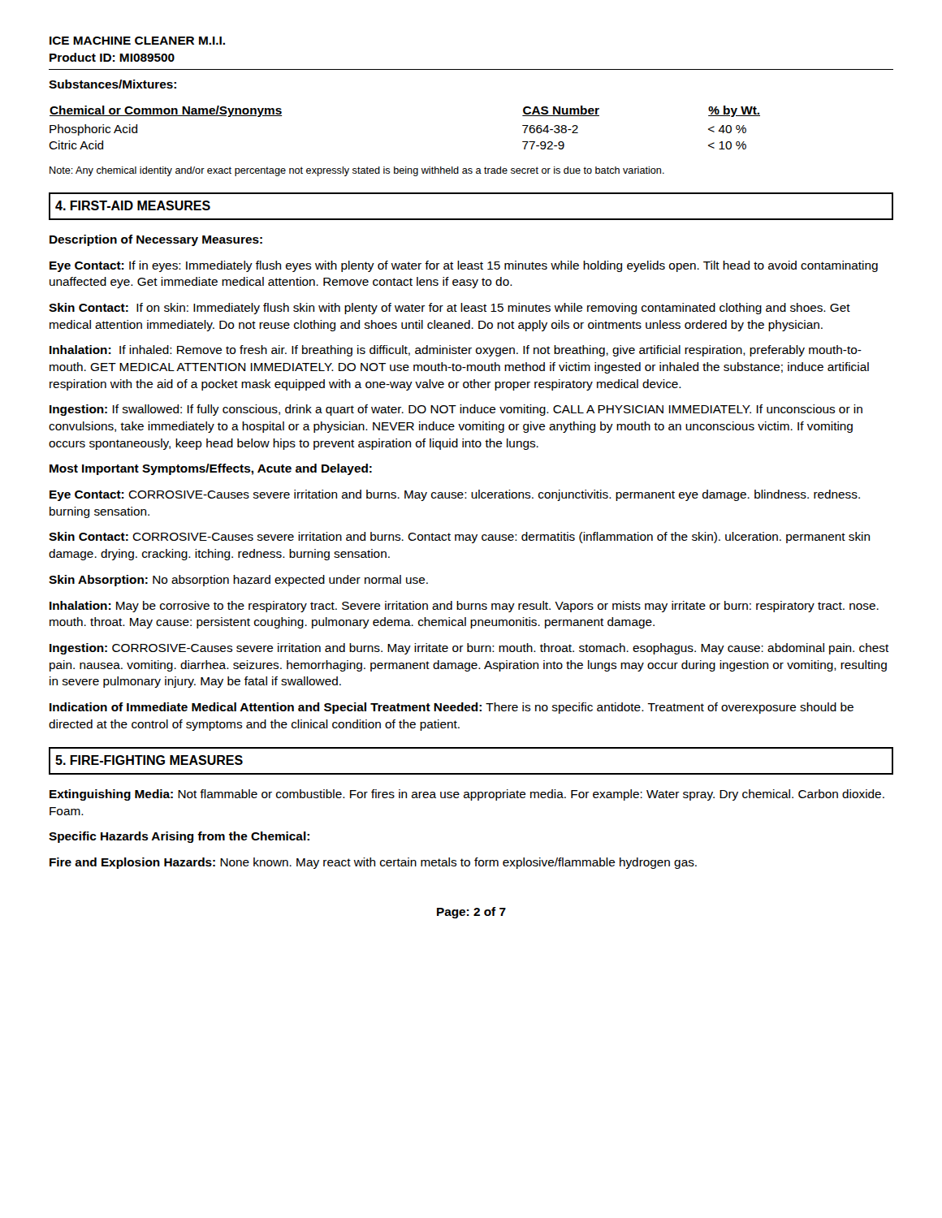ICE MACHINE CLEANER M.I.I.
Product ID: MI089500
Substances/Mixtures:
| Chemical or Common Name/Synonyms | CAS Number | % by Wt. |
| --- | --- | --- |
| Phosphoric Acid | 7664-38-2 | < 40 % |
| Citric Acid | 77-92-9 | < 10 % |
Note: Any chemical identity and/or exact percentage not expressly stated is being withheld as a trade secret or is due to batch variation.
4. FIRST-AID MEASURES
Description of Necessary Measures:
Eye Contact: If in eyes: Immediately flush eyes with plenty of water for at least 15 minutes while holding eyelids open. Tilt head to avoid contaminating unaffected eye. Get immediate medical attention. Remove contact lens if easy to do.
Skin Contact: If on skin: Immediately flush skin with plenty of water for at least 15 minutes while removing contaminated clothing and shoes. Get medical attention immediately. Do not reuse clothing and shoes until cleaned. Do not apply oils or ointments unless ordered by the physician.
Inhalation: If inhaled: Remove to fresh air. If breathing is difficult, administer oxygen. If not breathing, give artificial respiration, preferably mouth-to-mouth. GET MEDICAL ATTENTION IMMEDIATELY. DO NOT use mouth-to-mouth method if victim ingested or inhaled the substance; induce artificial respiration with the aid of a pocket mask equipped with a one-way valve or other proper respiratory medical device.
Ingestion: If swallowed: If fully conscious, drink a quart of water. DO NOT induce vomiting. CALL A PHYSICIAN IMMEDIATELY. If unconscious or in convulsions, take immediately to a hospital or a physician. NEVER induce vomiting or give anything by mouth to an unconscious victim. If vomiting occurs spontaneously, keep head below hips to prevent aspiration of liquid into the lungs.
Most Important Symptoms/Effects, Acute and Delayed:
Eye Contact: CORROSIVE-Causes severe irritation and burns. May cause: ulcerations. conjunctivitis. permanent eye damage. blindness. redness. burning sensation.
Skin Contact: CORROSIVE-Causes severe irritation and burns. Contact may cause: dermatitis (inflammation of the skin). ulceration. permanent skin damage. drying. cracking. itching. redness. burning sensation.
Skin Absorption: No absorption hazard expected under normal use.
Inhalation: May be corrosive to the respiratory tract. Severe irritation and burns may result. Vapors or mists may irritate or burn: respiratory tract. nose. mouth. throat. May cause: persistent coughing. pulmonary edema. chemical pneumonitis. permanent damage.
Ingestion: CORROSIVE-Causes severe irritation and burns. May irritate or burn: mouth. throat. stomach. esophagus. May cause: abdominal pain. chest pain. nausea. vomiting. diarrhea. seizures. hemorrhaging. permanent damage. Aspiration into the lungs may occur during ingestion or vomiting, resulting in severe pulmonary injury. May be fatal if swallowed.
Indication of Immediate Medical Attention and Special Treatment Needed: There is no specific antidote. Treatment of overexposure should be directed at the control of symptoms and the clinical condition of the patient.
5. FIRE-FIGHTING MEASURES
Extinguishing Media: Not flammable or combustible. For fires in area use appropriate media. For example: Water spray. Dry chemical. Carbon dioxide. Foam.
Specific Hazards Arising from the Chemical:
Fire and Explosion Hazards: None known. May react with certain metals to form explosive/flammable hydrogen gas.
Page: 2 of 7